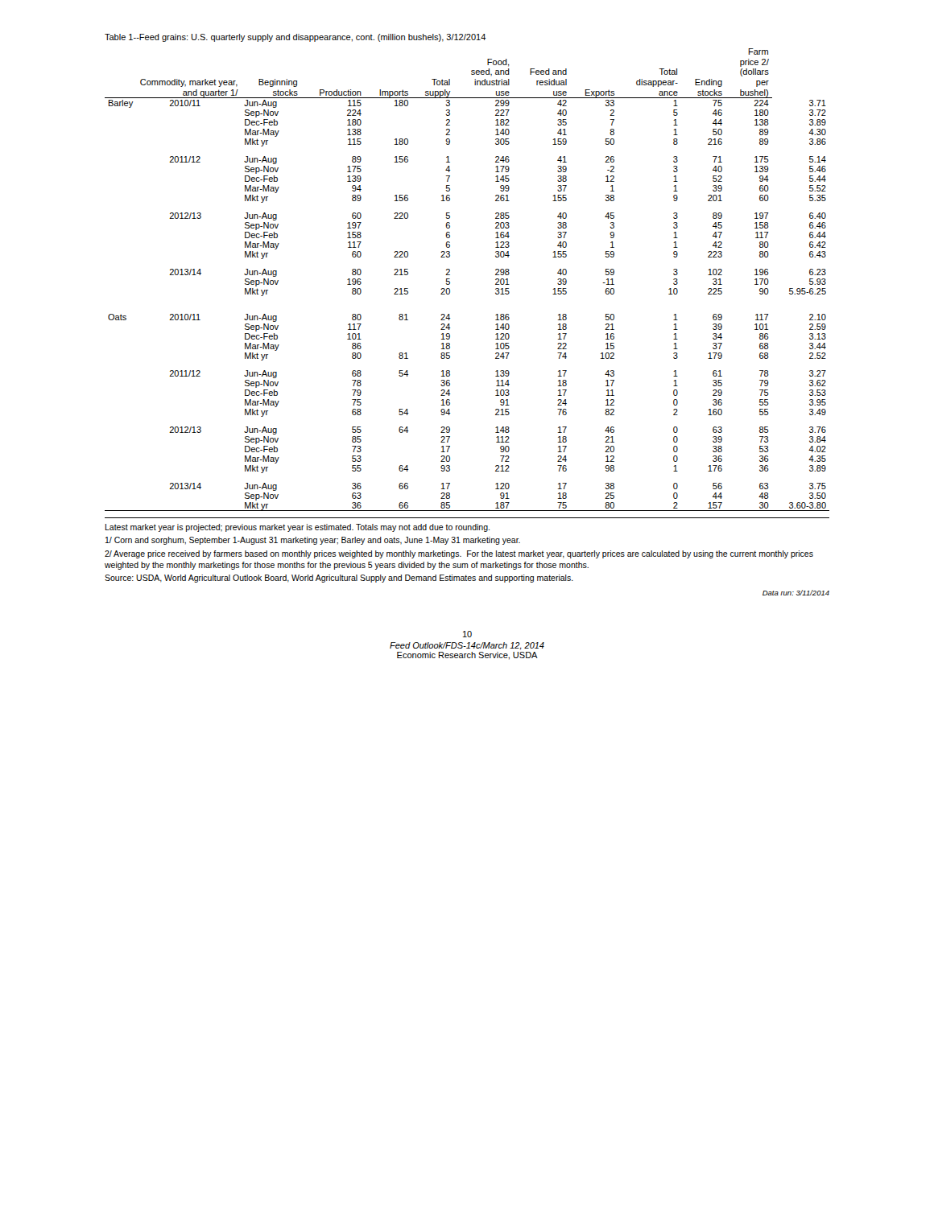Table 1--Feed grains: U.S. quarterly supply and disappearance, cont. (million bushels), 3/12/2014
| | | | | | Food, | | | | | Farm price 2/ |
| --- | --- | --- | --- | --- | --- | --- | --- | --- | --- | --- |
| | | | | | seed, and | Feed and | | Total | | (dollars |
| Commodity, market year, | Beginning | | | Total | industrial | residual | | disappear- | Ending | per |
| and quarter 1/ | stocks | Production | Imports | supply | use | use | Exports | ance | stocks | bushel) |
| Barley | 2010/11 | Jun-Aug | 115 | 180 | 3 | 299 | 42 | 33 | 1 | 75 | 224 | 3.71 |
| | | Sep-Nov | 224 | | 3 | 227 | 40 | 2 | 5 | 46 | 180 | 3.72 |
| | | Dec-Feb | 180 | | 2 | 182 | 35 | 7 | 1 | 44 | 138 | 3.89 |
| | | Mar-May | 138 | | 2 | 140 | 41 | 8 | 1 | 50 | 89 | 4.30 |
| | | Mkt yr | 115 | 180 | 9 | 305 | 159 | 50 | 8 | 216 | 89 | 3.86 |
| | 2011/12 | Jun-Aug | 89 | 156 | 1 | 246 | 41 | 26 | 3 | 71 | 175 | 5.14 |
| | | Sep-Nov | 175 | | 4 | 179 | 39 | -2 | 3 | 40 | 139 | 5.46 |
| | | Dec-Feb | 139 | | 7 | 145 | 38 | 12 | 1 | 52 | 94 | 5.44 |
| | | Mar-May | 94 | | 5 | 99 | 37 | 1 | 1 | 39 | 60 | 5.52 |
| | | Mkt yr | 89 | 156 | 16 | 261 | 155 | 38 | 9 | 201 | 60 | 5.35 |
| | 2012/13 | Jun-Aug | 60 | 220 | 5 | 285 | 40 | 45 | 3 | 89 | 197 | 6.40 |
| | | Sep-Nov | 197 | | 6 | 203 | 38 | 3 | 3 | 45 | 158 | 6.46 |
| | | Dec-Feb | 158 | | 6 | 164 | 37 | 9 | 1 | 47 | 117 | 6.44 |
| | | Mar-May | 117 | | 6 | 123 | 40 | 1 | 1 | 42 | 80 | 6.42 |
| | | Mkt yr | 60 | 220 | 23 | 304 | 155 | 59 | 9 | 223 | 80 | 6.43 |
| | 2013/14 | Jun-Aug | 80 | 215 | 2 | 298 | 40 | 59 | 3 | 102 | 196 | 6.23 |
| | | Sep-Nov | 196 | | 5 | 201 | 39 | -11 | 3 | 31 | 170 | 5.93 |
| | | Mkt yr | 80 | 215 | 20 | 315 | 155 | 60 | 10 | 225 | 90 | 5.95-6.25 |
| Oats | 2010/11 | Jun-Aug | 80 | 81 | 24 | 186 | 18 | 50 | 1 | 69 | 117 | 2.10 |
| | | Sep-Nov | 117 | | 24 | 140 | 18 | 21 | 1 | 39 | 101 | 2.59 |
| | | Dec-Feb | 101 | | 19 | 120 | 17 | 16 | 1 | 34 | 86 | 3.13 |
| | | Mar-May | 86 | | 18 | 105 | 22 | 15 | 1 | 37 | 68 | 3.44 |
| | | Mkt yr | 80 | 81 | 85 | 247 | 74 | 102 | 3 | 179 | 68 | 2.52 |
| | 2011/12 | Jun-Aug | 68 | 54 | 18 | 139 | 17 | 43 | 1 | 61 | 78 | 3.27 |
| | | Sep-Nov | 78 | | 36 | 114 | 18 | 17 | 1 | 35 | 79 | 3.62 |
| | | Dec-Feb | 79 | | 24 | 103 | 17 | 11 | 0 | 29 | 75 | 3.53 |
| | | Mar-May | 75 | | 16 | 91 | 24 | 12 | 0 | 36 | 55 | 3.95 |
| | | Mkt yr | 68 | 54 | 94 | 215 | 76 | 82 | 2 | 160 | 55 | 3.49 |
| | 2012/13 | Jun-Aug | 55 | 64 | 29 | 148 | 17 | 46 | 0 | 63 | 85 | 3.76 |
| | | Sep-Nov | 85 | | 27 | 112 | 18 | 21 | 0 | 39 | 73 | 3.84 |
| | | Dec-Feb | 73 | | 17 | 90 | 17 | 20 | 0 | 38 | 53 | 4.02 |
| | | Mar-May | 53 | | 20 | 72 | 24 | 12 | 0 | 36 | 36 | 4.35 |
| | | Mkt yr | 55 | 64 | 93 | 212 | 76 | 98 | 1 | 176 | 36 | 3.89 |
| | 2013/14 | Jun-Aug | 36 | 66 | 17 | 120 | 17 | 38 | 0 | 56 | 63 | 3.75 |
| | | Sep-Nov | 63 | | 28 | 91 | 18 | 25 | 0 | 44 | 48 | 3.50 |
| | | Mkt yr | 36 | 66 | 85 | 187 | 75 | 80 | 2 | 157 | 30 | 3.60-3.80 |
Latest market year is projected; previous market year is estimated. Totals may not add due to rounding.
1/ Corn and sorghum, September 1-August 31 marketing year; Barley and oats, June 1-May 31 marketing year.
2/ Average price received by farmers based on monthly prices weighted by monthly marketings. For the latest market year, quarterly prices are calculated by using the current monthly prices weighted by the monthly marketings for those months for the previous 5 years divided by the sum of marketings for those months.
Source: USDA, World Agricultural Outlook Board, World Agricultural Supply and Demand Estimates and supporting materials.
Data run: 3/11/2014
10
Feed Outlook/FDS-14c/March 12, 2014
Economic Research Service, USDA